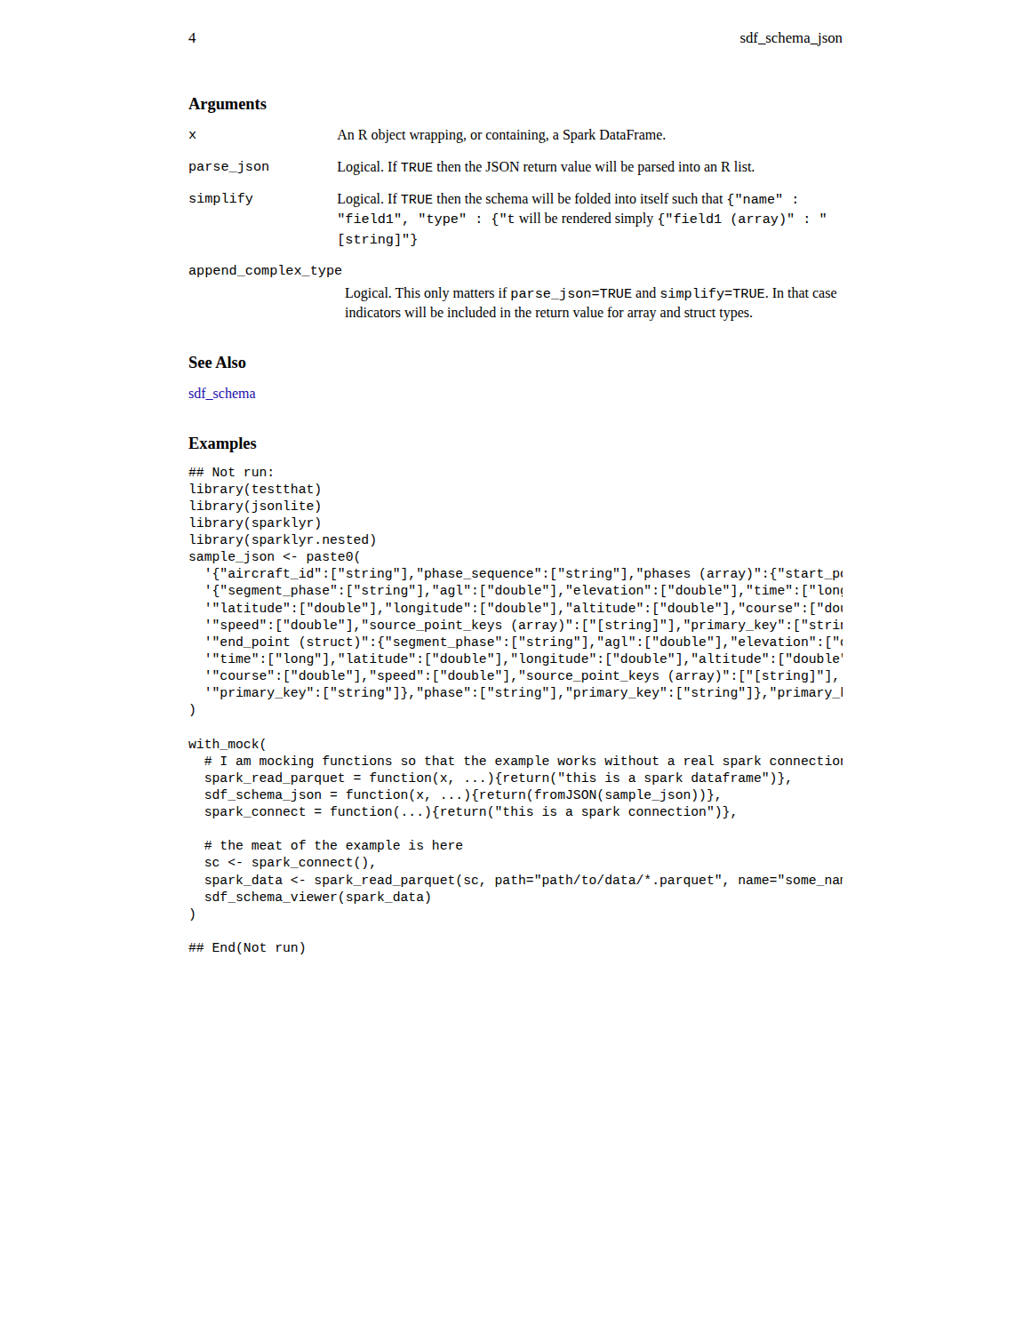4 sdf_schema_json
Arguments
x
An R object wrapping, or containing, a Spark DataFrame.
parse_json
Logical. If TRUE then the JSON return value will be parsed into an R list.
simplify
Logical. If TRUE then the schema will be folded into itself such that {"name" : "field1", "type" : {"t will be rendered simply {"field1 (array)" : "[string]"}
append_complex_type
Logical. This only matters if parse_json=TRUE and simplify=TRUE. In that case indicators will be included in the return value for array and struct types.
See Also
sdf_schema
Examples
## Not run:
library(testthat)
library(jsonlite)
library(sparklyr)
library(sparklyr.nested)
sample_json <- paste0(
  '{"aircraft_id":["string"],"phase_sequence":["string"],"phases (array)":{"start_point (struct)":',
  '{"segment_phase":["string"],"agl":["double"],"elevation":["double"],"time":["long"],',
  '"latitude":["double"],"longitude":["double"],"altitude":["double"],"course":["double"],',
  '"speed":["double"],"source_point_keys (array)":["[string]"],"primary_key":["string"]},',
  '"end_point (struct)":{"segment_phase":["string"],"agl":["double"],"elevation":["double"],',
  '"time":["long"],"latitude":["double"],"longitude":["double"],"altitude":["double"],',
  '"course":["double"],"speed":["double"],"source_point_keys (array)":["[string]"],',
  '"primary_key":["string"]},"phase":["string"],"primary_key":["string"]},"primary_key":["string"]}'
)

with_mock(
  # I am mocking functions so that the example works without a real spark connection
  spark_read_parquet = function(x, ...){return("this is a spark dataframe")},
  sdf_schema_json = function(x, ...){return(fromJSON(sample_json))},
  spark_connect = function(...){return("this is a spark connection")},

  # the meat of the example is here
  sc <- spark_connect(),
  spark_data <- spark_read_parquet(sc, path="path/to/data/*.parquet", name="some_name"),
  sdf_schema_viewer(spark_data)
)

## End(Not run)